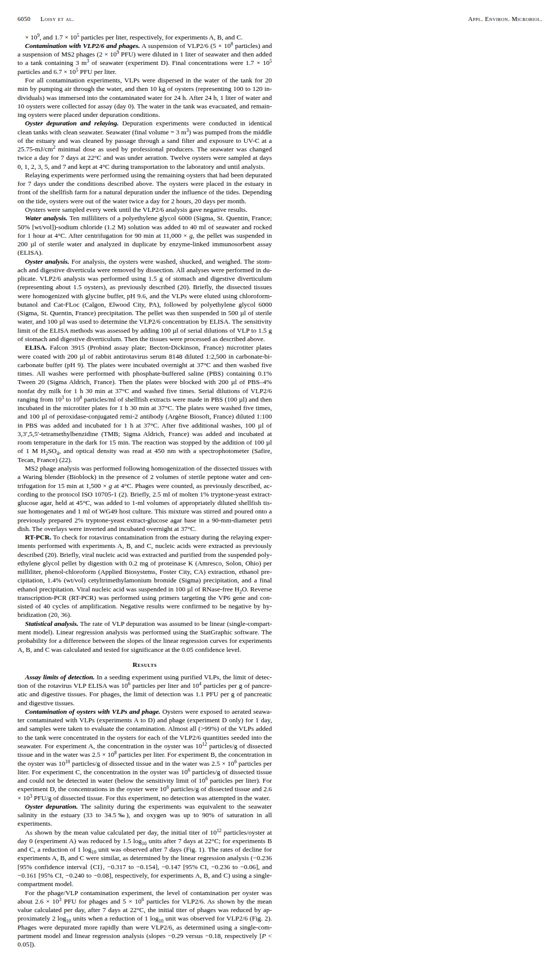6050 Loisy et al.
Appl. Environ. Microbiol.
× 109, and 1.7 × 105 particles per liter, respectively, for experiments A, B, and C.
Contamination with VLP2/6 and phages. A suspension of VLP2/6 (5 × 108 particles) and a suspension of MS2 phages (2 × 109 PFU) were diluted in 1 liter of seawater and then added to a tank containing 3 m3 of seawater (experiment D). Final concentrations were 1.7 × 105 particles and 6.7 × 105 PFU per liter.
For all contamination experiments, VLPs were dispersed in the water of the tank for 20 min by pumping air through the water, and then 10 kg of oysters (representing 100 to 120 individuals) was immersed into the contaminated water for 24 h. After 24 h, 1 liter of water and 10 oysters were collected for assay (day 0). The water in the tank was evacuated, and remaining oysters were placed under depuration conditions.
Oyster depuration and relaying. Depuration experiments were conducted in identical clean tanks with clean seawater. Seawater (final volume = 3 m3) was pumped from the middle of the estuary and was cleaned by passage through a sand filter and exposure to UV-C at a 25.75-mJ/cm2 minimal dose as used by professional producers. The seawater was changed twice a day for 7 days at 22°C and was under aeration. Twelve oysters were sampled at days 0, 1, 2, 3, 5, and 7 and kept at 4°C during transportation to the laboratory and until analysis.
Relaying experiments were performed using the remaining oysters that had been depurated for 7 days under the conditions described above. The oysters were placed in the estuary in front of the shellfish farm for a natural depuration under the influence of the tides. Depending on the tide, oysters were out of the water twice a day for 2 hours, 20 days per month.
Oysters were sampled every week until the VLP2/6 analysis gave negative results.
Water analysis. Ten milliliters of a polyethylene glycol 6000 (Sigma, St. Quentin, France; 50% [wt/vol])-sodium chloride (1.2 M) solution was added to 40 ml of seawater and rocked for 1 hour at 4°C. After centrifugation for 90 min at 11,000 × g, the pellet was suspended in 200 µl of sterile water and analyzed in duplicate by enzyme-linked immunosorbent assay (ELISA).
Oyster analysis. For analysis, the oysters were washed, shucked, and weighed. The stomach and digestive diverticula were removed by dissection. All analyses were performed in duplicate. VLP2/6 analysis was performed using 1.5 g of stomach and digestive diverticulum (representing about 1.5 oysters), as previously described (20). Briefly, the dissected tissues were homogenized with glycine buffer, pH 9.6, and the VLPs were eluted using chloroform-butanol and Cat-FLoc (Calgon, Elwood City, PA), followed by polyethylene glycol 6000 (Sigma, St. Quentin, France) precipitation. The pellet was then suspended in 500 µl of sterile water, and 100 µl was used to determine the VLP2/6 concentration by ELISA. The sensitivity limit of the ELISA methods was assessed by adding 100 µl of serial dilutions of VLP to 1.5 g of stomach and digestive diverticulum. Then the tissues were processed as described above.
ELISA. Falcon 3915 (Probind assay plate; Becton-Dickinson, France) microtiter plates were coated with 200 µl of rabbit antirotavirus serum 8148 diluted 1:2,500 in carbonate-bicarbonate buffer (pH 9). The plates were incubated overnight at 37°C and then washed five times. All washes were performed with phosphate-buffered saline (PBS) containing 0.1% Tween 20 (Sigma Aldrich, France). Then the plates were blocked with 200 µl of PBS–4% nonfat dry milk for 1 h 30 min at 37°C and washed five times. Serial dilutions of VLP2/6 ranging from 103 to 108 particles/ml of shellfish extracts were made in PBS (100 µl) and then incubated in the microtiter plates for 1 h 30 min at 37°C. The plates were washed five times, and 100 µl of peroxidase-conjugated remi-2 antibody (Argène Biosoft, France) diluted 1:100 in PBS was added and incubated for 1 h at 37°C. After five additional washes, 100 µl of 3,3′,5,5′-tetramethylbenzidine (TMB; Sigma Aldrich, France) was added and incubated at room temperature in the dark for 15 min. The reaction was stopped by the addition of 100 µl of 1 M H2SO4, and optical density was read at 450 nm with a spectrophotometer (Safire, Tecan, France) (22).
MS2 phage analysis was performed following homogenization of the dissected tissues with a Waring blender (Bioblock) in the presence of 2 volumes of sterile peptone water and centrifugation for 15 min at 1,500 × g at 4°C. Phages were counted, as previously described, according to the protocol ISO 10705-1 (2). Briefly, 2.5 ml of molten 1% tryptone-yeast extract-glucose agar, held at 45°C, was added to 1-ml volumes of appropriately diluted shellfish tissue homogenates and 1 ml of WG49 host culture. This mixture was stirred and poured onto a previously prepared 2% tryptone-yeast extract-glucose agar base in a 90-mm-diameter petri dish. The overlays were inverted and incubated overnight at 37°C.
RT-PCR. To check for rotavirus contamination from the estuary during the relaying experiments performed with experiments A, B, and C, nucleic acids were extracted as previously described (20). Briefly, viral nucleic acid was extracted and purified from the suspended polyethylene glycol pellet by digestion with 0.2 mg of proteinase K (Amresco, Solon, Ohio) per milliliter, phenol-chloroform (Applied Biosystems, Foster City, CA) extraction, ethanol precipitation, 1.4% (wt/vol) cetyltrimethylamonium bromide (Sigma) precipitation, and a final ethanol precipitation. Viral nucleic acid was suspended in 100 µl of RNase-free H2O. Reverse transcription-PCR (RT-PCR) was performed using primers targeting the VP6 gene and consisted of 40 cycles of amplification. Negative results were confirmed to be negative by hybridization (20, 36).
Statistical analysis. The rate of VLP depuration was assumed to be linear (single-compartment model). Linear regression analysis was performed using the StatGraphic software. The probability for a difference between the slopes of the linear regression curves for experiments A, B, and C was calculated and tested for significance at the 0.05 confidence level.
Results
Assay limits of detection. In a seeding experiment using purified VLPs, the limit of detection of the rotavirus VLP ELISA was 106 particles per liter and 104 particles per g of pancreatic and digestive tissues. For phages, the limit of detection was 1.1 PFU per g of pancreatic and digestive tissues.
Contamination of oysters with VLPs and phage. Oysters were exposed to aerated seawater contaminated with VLPs (experiments A to D) and phage (experiment D only) for 1 day, and samples were taken to evaluate the contamination. Almost all (>99%) of the VLPs added to the tank were concentrated in the oysters for each of the VLP2/6 quantities seeded into the seawater. For experiment A, the concentration in the oyster was 1012 particles/g of dissected tissue and in the water was 2.5 × 108 particles per liter. For experiment B, the concentration in the oyster was 1010 particles/g of dissected tissue and in the water was 2.5 × 106 particles per liter. For experiment C, the concentration in the oyster was 106 particles/g of dissected tissue and could not be detected in water (below the sensitivity limit of 106 particles per liter). For experiment D, the concentrations in the oyster were 106 particles/g of dissected tissue and 2.6 × 103 PFU/g of dissected tissue. For this experiment, no detection was attempted in the water.
Oyster depuration. The salinity during the experiments was equivalent to the seawater salinity in the estuary (33 to 34.5‰), and oxygen was up to 90% of saturation in all experiments.
As shown by the mean value calculated per day, the initial titer of 1012 particles/oyster at day 0 (experiment A) was reduced by 1.5 log10 units after 7 days at 22°C; for experiments B and C, a reduction of 1 log10 unit was observed after 7 days (Fig. 1). The rates of decline for experiments A, B, and C were similar, as determined by the linear regression analysis (−0.236 [95% confidence interval {CI}, −0.317 to −0.154], −0.147 [95% CI, −0.236 to −0.06], and −0.161 [95% CI, −0.240 to −0.08], respectively, for experiments A, B, and C) using a single-compartment model.
For the phage/VLP contamination experiment, the level of contamination per oyster was about 2.6 × 103 PFU for phages and 5 × 106 particles for VLP2/6. As shown by the mean value calculated per day, after 7 days at 22°C, the initial titer of phages was reduced by approximately 2 log10 units when a reduction of 1 log10 unit was observed for VLP2/6 (Fig. 2). Phages were depurated more rapidly than were VLP2/6, as determined using a single-compartment model and linear regression analysis (slopes −0.29 versus −0.18, respectively [P < 0.05]).